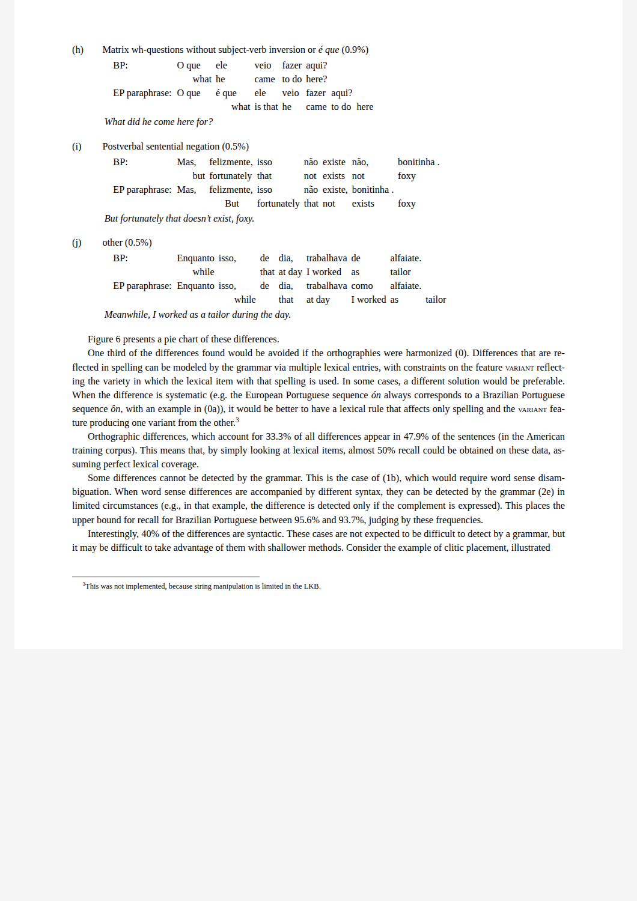(h)
Matrix wh-questions without subject-verb inversion or é que (0.9%)
| BP: | O que | ele | veio | fazer | aqui? |
| | what | he | came | to do | here? |
| EP paraphrase: | O que | é que | ele | veio | fazer | aqui? |
| | | what | is that | he | came | to do | here |
What did he come here for?
(i)
Postverbal sentential negation (0.5%)
| BP: | Mas, | felizmente, | isso | não | existe | não, | bonitinha . |
| | but | fortunately | that | not | exists | not | foxy |
| EP paraphrase: | Mas, | felizmente, | isso | não | existe, | bonitinha . |
| | | But | fortunately | that | not | exists | foxy |
But fortunately that doesn’t exist, foxy.
(j)
other (0.5%)
| BP: | Enquanto | isso, | de | dia, | trabalhava | de | alfaiate. |
| | while | | that | at day | I worked | as | tailor |
| EP paraphrase: | Enquanto | isso, | de | dia, | trabalhava | como | alfaiate. |
| | | while | | that | at day | I worked | as | tailor |
Meanwhile, I worked as a tailor during the day.
Figure 6 presents a pie chart of these differences.
One third of the differences found would be avoided if the orthographies were harmonized (0). Differences that are reflected in spelling can be modeled by the grammar via multiple lexical entries, with constraints on the feature variant reflecting the variety in which the lexical item with that spelling is used. In some cases, a different solution would be preferable. When the difference is systematic (e.g. the European Portuguese sequence ón always corresponds to a Brazilian Portuguese sequence ôn, with an example in (0a)), it would be better to have a lexical rule that affects only spelling and the variant feature producing one variant from the other.3
Orthographic differences, which account for 33.3% of all differences appear in 47.9% of the sentences (in the American training corpus). This means that, by simply looking at lexical items, almost 50% recall could be obtained on these data, assuming perfect lexical coverage.
Some differences cannot be detected by the grammar. This is the case of (1b), which would require word sense disambiguation. When word sense differences are accompanied by different syntax, they can be detected by the grammar (2e) in limited circumstances (e.g., in that example, the difference is detected only if the complement is expressed). This places the upper bound for recall for Brazilian Portuguese between 95.6% and 93.7%, judging by these frequencies.
Interestingly, 40% of the differences are syntactic. These cases are not expected to be difficult to detect by a grammar, but it may be difficult to take advantage of them with shallower methods. Consider the example of clitic placement, illustrated
3This was not implemented, because string manipulation is limited in the LKB.